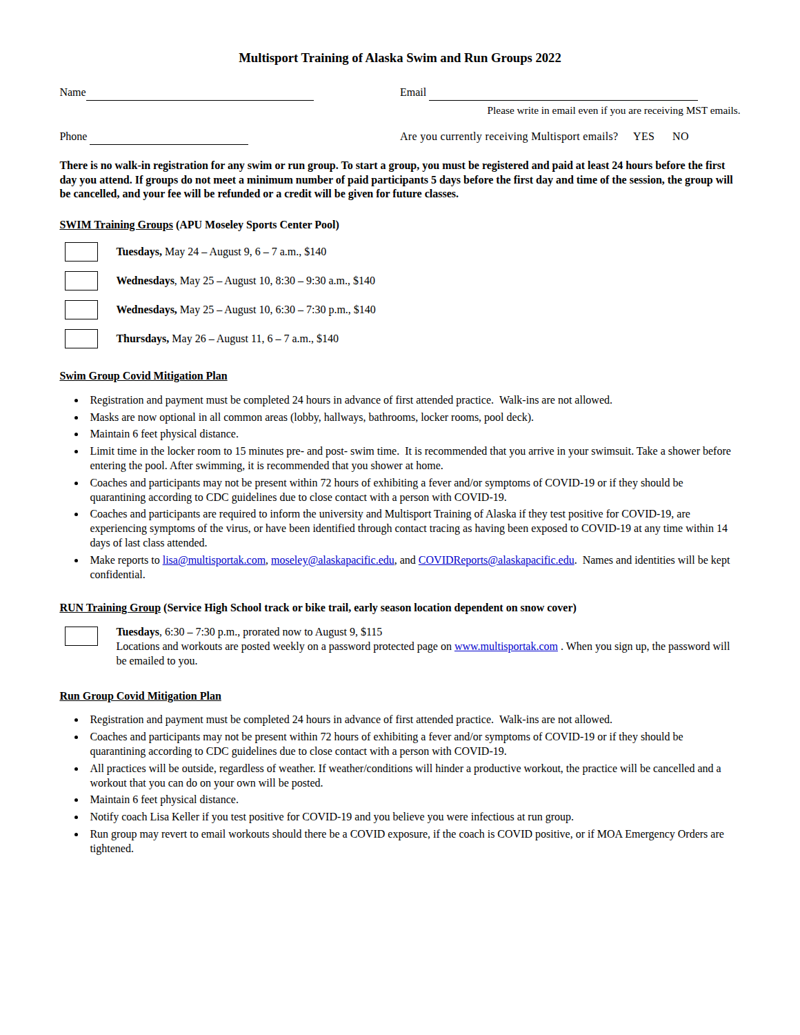Multisport Training of Alaska Swim and Run Groups 2022
Name
Email
Please write in email even if you are receiving MST emails.
Phone
Are you currently receiving Multisport emails? YES NO
There is no walk-in registration for any swim or run group. To start a group, you must be registered and paid at least 24 hours before the first day you attend. If groups do not meet a minimum number of paid participants 5 days before the first day and time of the session, the group will be cancelled, and your fee will be refunded or a credit will be given for future classes.
SWIM Training Groups (APU Moseley Sports Center Pool)
Tuesdays, May 24 – August 9, 6 – 7 a.m., $140
Wednesdays, May 25 – August 10, 8:30 – 9:30 a.m., $140
Wednesdays, May 25 – August 10, 6:30 – 7:30 p.m., $140
Thursdays, May 26 – August 11, 6 – 7 a.m., $140
Swim Group Covid Mitigation Plan
Registration and payment must be completed 24 hours in advance of first attended practice. Walk-ins are not allowed.
Masks are now optional in all common areas (lobby, hallways, bathrooms, locker rooms, pool deck).
Maintain 6 feet physical distance.
Limit time in the locker room to 15 minutes pre- and post- swim time. It is recommended that you arrive in your swimsuit. Take a shower before entering the pool. After swimming, it is recommended that you shower at home.
Coaches and participants may not be present within 72 hours of exhibiting a fever and/or symptoms of COVID-19 or if they should be quarantining according to CDC guidelines due to close contact with a person with COVID-19.
Coaches and participants are required to inform the university and Multisport Training of Alaska if they test positive for COVID-19, are experiencing symptoms of the virus, or have been identified through contact tracing as having been exposed to COVID-19 at any time within 14 days of last class attended.
Make reports to lisa@multisportak.com, moseley@alaskapacific.edu, and COVIDReports@alaskapacific.edu. Names and identities will be kept confidential.
RUN Training Group (Service High School track or bike trail, early season location dependent on snow cover)
Tuesdays, 6:30 – 7:30 p.m., prorated now to August 9, $115
Locations and workouts are posted weekly on a password protected page on www.multisportak.com . When you sign up, the password will be emailed to you.
Run Group Covid Mitigation Plan
Registration and payment must be completed 24 hours in advance of first attended practice. Walk-ins are not allowed.
Coaches and participants may not be present within 72 hours of exhibiting a fever and/or symptoms of COVID-19 or if they should be quarantining according to CDC guidelines due to close contact with a person with COVID-19.
All practices will be outside, regardless of weather. If weather/conditions will hinder a productive workout, the practice will be cancelled and a workout that you can do on your own will be posted.
Maintain 6 feet physical distance.
Notify coach Lisa Keller if you test positive for COVID-19 and you believe you were infectious at run group.
Run group may revert to email workouts should there be a COVID exposure, if the coach is COVID positive, or if MOA Emergency Orders are tightened.